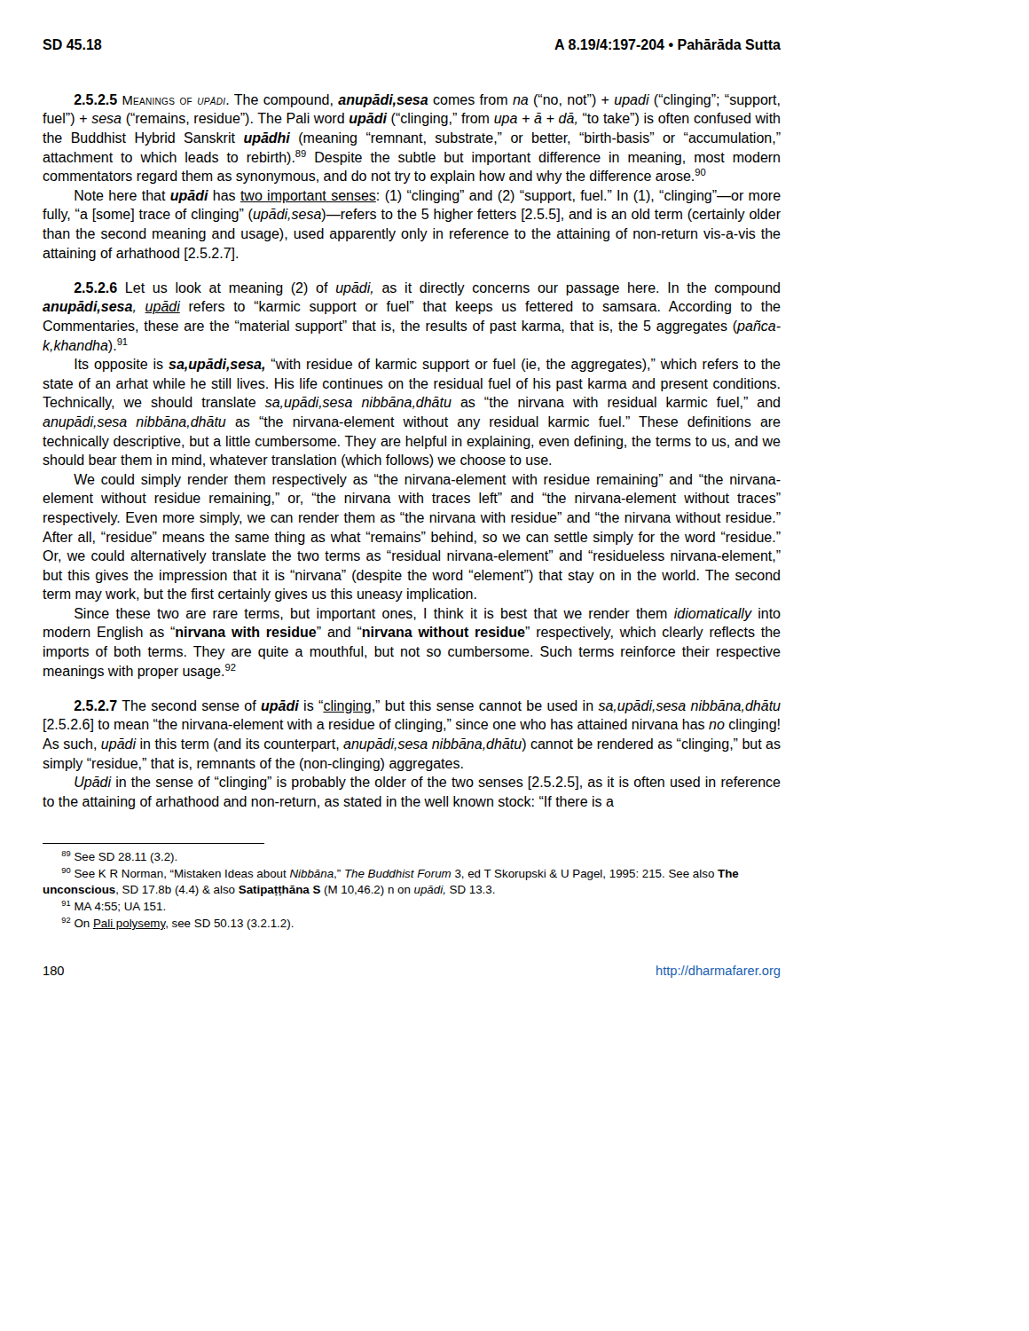SD 45.18
A 8.19/4:197-204 • Pahārāda Sutta
2.5.2.5 Meanings of upādi. The compound, anupādi,sesa comes from na (“no, not”) + upadi (“clinging”; “support, fuel”) + sesa (“remains, residue”). The Pali word upādi (“clinging,” from upa + ā + dā, “to take”) is often confused with the Buddhist Hybrid Sanskrit upādhi (meaning “remnant, substrate,” or better, “birth-basis” or “accumulation,” attachment to which leads to rebirth).89 Despite the subtle but important difference in meaning, most modern commentators regard them as synonymous, and do not try to explain how and why the difference arose.90
Note here that upādi has two important senses: (1) “clinging” and (2) “support, fuel.” In (1), “clinging”—or more fully, “a [some] trace of clinging” (upādi,sesa)—refers to the 5 higher fetters [2.5.5], and is an old term (certainly older than the second meaning and usage), used apparently only in reference to the attaining of non-return vis-a-vis the attaining of arhathood [2.5.2.7].
2.5.2.6 Let us look at meaning (2) of upādi, as it directly concerns our passage here. In the compound anupādi,sesa, upādi refers to “karmic support or fuel” that keeps us fettered to samsara. According to the Commentaries, these are the “material support” that is, the results of past karma, that is, the 5 aggregates (pañca-k,khandha).91
Its opposite is sa,upādi,sesa, “with residue of karmic support or fuel (ie, the aggregates),” which refers to the state of an arhat while he still lives. His life continues on the residual fuel of his past karma and present conditions. Technically, we should translate sa,upādi,sesa nibbāna,dhātu as “the nirvana with residual karmic fuel,” and anupādi,sesa nibbāna,dhātu as “the nirvana-element without any residual karmic fuel.” These definitions are technically descriptive, but a little cumbersome. They are helpful in explaining, even defining, the terms to us, and we should bear them in mind, whatever translation (which follows) we choose to use.
We could simply render them respectively as “the nirvana-element with residue remaining” and “the nirvana-element without residue remaining,” or, “the nirvana with traces left” and “the nirvana-element without traces” respectively. Even more simply, we can render them as “the nirvana with residue” and “the nirvana without residue.” After all, “residue” means the same thing as what “remains” behind, so we can settle simply for the word “residue.” Or, we could alternatively translate the two terms as “residual nirvana-element” and “residueless nirvana-element,” but this gives the impression that it is “nirvana” (despite the word “element”) that stay on in the world. The second term may work, but the first certainly gives us this uneasy implication.
Since these two are rare terms, but important ones, I think it is best that we render them idiomatically into modern English as “nirvana with residue” and “nirvana without residue” respectively, which clearly reflects the imports of both terms. They are quite a mouthful, but not so cumbersome. Such terms reinforce their respective meanings with proper usage.92
2.5.2.7 The second sense of upādi is “clinging,” but this sense cannot be used in sa,upādi,sesa nibbāna,dhātu [2.5.2.6] to mean “the nirvana-element with a residue of clinging,” since one who has attained nirvana has no clinging! As such, upādi in this term (and its counterpart, anupādi,sesa nibbāna,dhātu) cannot be rendered as “clinging,” but as simply “residue,” that is, remnants of the (non-clinging) aggregates.
Upādi in the sense of “clinging” is probably the older of the two senses [2.5.2.5], as it is often used in reference to the attaining of arhathood and non-return, as stated in the well known stock: “If there is a
89 See SD 28.11 (3.2).
90 See K R Norman, “Mistaken Ideas about Nibbāna,” The Buddhist Forum 3, ed T Skorupski & U Pagel, 1995: 215. See also The unconscious, SD 17.8b (4.4) & also Satipaṭṭhāna S (M 10,46.2) n on upādi, SD 13.3.
91 MA 4:55; UA 151.
92 On Pali polysemy, see SD 50.13 (3.2.1.2).
180
http://dharmafarer.org